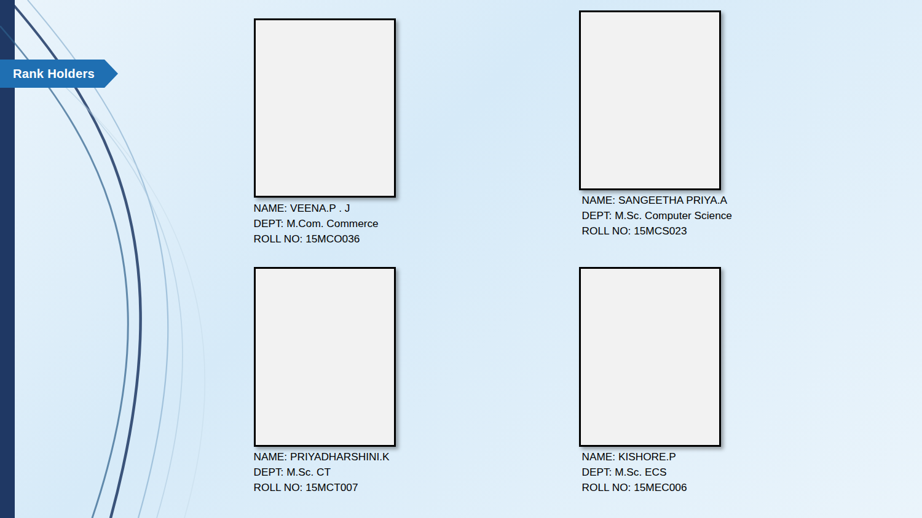Rank Holders
NAME: VEENA.P . J
DEPT: M.Com. Commerce
ROLL NO: 15MCO036
NAME: SANGEETHA PRIYA.A
DEPT: M.Sc. Computer Science
ROLL NO: 15MCS023
NAME: PRIYADHARSHINI.K
DEPT: M.Sc. CT
ROLL NO: 15MCT007
NAME: KISHORE.P
DEPT: M.Sc. ECS
ROLL NO: 15MEC006